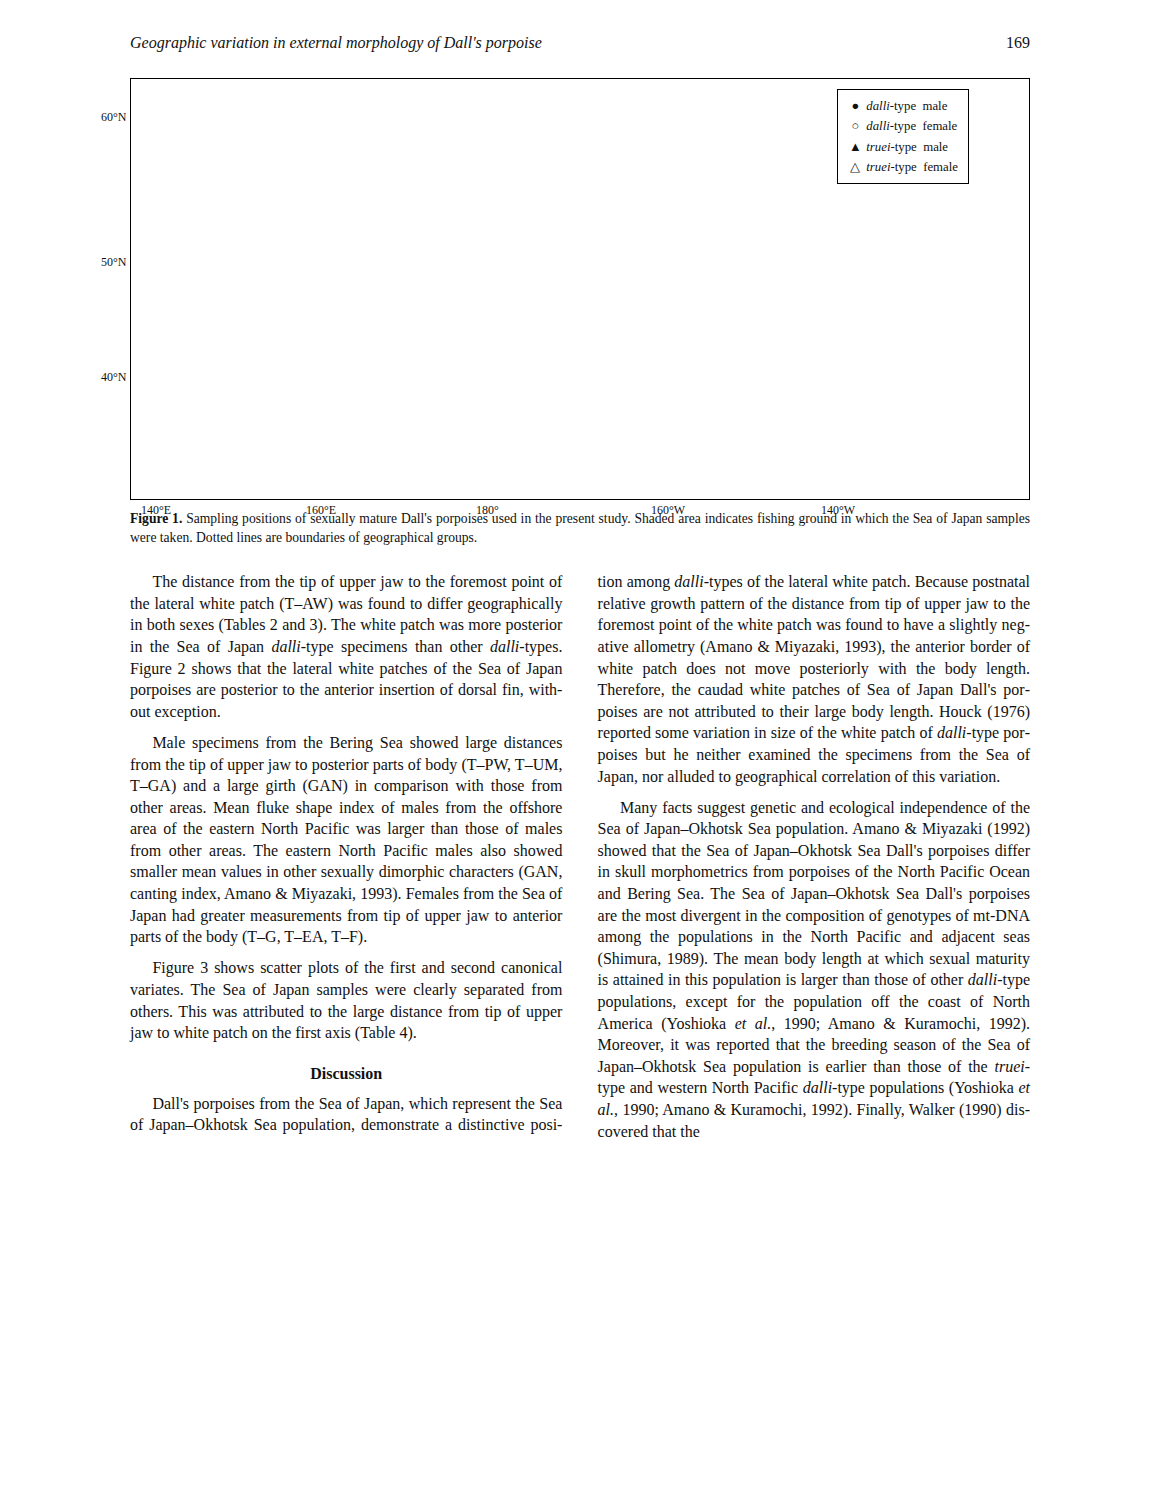Geographic variation in external morphology of Dall's porpoise 169
● dalli-type male
○ dalli-type female
▲ truei-type male
△ truei-type female
60°N 50°N 40°N 140°E 160°E 180° 160°W 140°W
Figure 1. Sampling positions of sexually mature Dall's porpoises used in the present study. Shaded area indicates fishing ground in which the Sea of Japan samples were taken. Dotted lines are boundaries of geographical groups.
The distance from the tip of upper jaw to the foremost point of the lateral white patch (T–AW) was found to differ geographically in both sexes (Tables 2 and 3). The white patch was more posterior in the Sea of Japan dalli-type specimens than other dalli-types. Figure 2 shows that the lateral white patches of the Sea of Japan porpoises are posterior to the anterior insertion of dorsal fin, without exception.
Male specimens from the Bering Sea showed large distances from the tip of upper jaw to posterior parts of body (T–PW, T–UM, T–GA) and a large girth (GAN) in comparison with those from other areas. Mean fluke shape index of males from the offshore area of the eastern North Pacific was larger than those of males from other areas. The eastern North Pacific males also showed smaller mean values in other sexually dimorphic characters (GAN, canting index, Amano & Miyazaki, 1993). Females from the Sea of Japan had greater measurements from tip of upper jaw to anterior parts of the body (T–G, T–EA, T–F).
Figure 3 shows scatter plots of the first and second canonical variates. The Sea of Japan samples were clearly separated from others. This was attributed to the large distance from tip of upper jaw to white patch on the first axis (Table 4).
Discussion
Dall's porpoises from the Sea of Japan, which represent the Sea of Japan–Okhotsk Sea population, demonstrate a distinctive position among dalli-types of the lateral white patch. Because postnatal relative growth pattern of the distance from tip of upper jaw to the foremost point of the white patch was found to have a slightly negative allometry (Amano & Miyazaki, 1993), the anterior border of white patch does not move posteriorly with the body length. Therefore, the caudad white patches of Sea of Japan Dall's porpoises are not attributed to their large body length. Houck (1976) reported some variation in size of the white patch of dalli-type porpoises but he neither examined the specimens from the Sea of Japan, nor alluded to geographical correlation of this variation.
Many facts suggest genetic and ecological independence of the Sea of Japan–Okhotsk Sea population. Amano & Miyazaki (1992) showed that the Sea of Japan–Okhotsk Sea Dall's porpoises differ in skull morphometrics from porpoises of the North Pacific Ocean and Bering Sea. The Sea of Japan–Okhotsk Sea Dall's porpoises are the most divergent in the composition of genotypes of mt-DNA among the populations in the North Pacific and adjacent seas (Shimura, 1989). The mean body length at which sexual maturity is attained in this population is larger than those of other dalli-type populations, except for the population off the coast of North America (Yoshioka et al., 1990; Amano & Kuramochi, 1992). Moreover, it was reported that the breeding season of the Sea of Japan–Okhotsk Sea population is earlier than those of the truei-type and western North Pacific dalli-type populations (Yoshioka et al., 1990; Amano & Kuramochi, 1992). Finally, Walker (1990) discovered that the